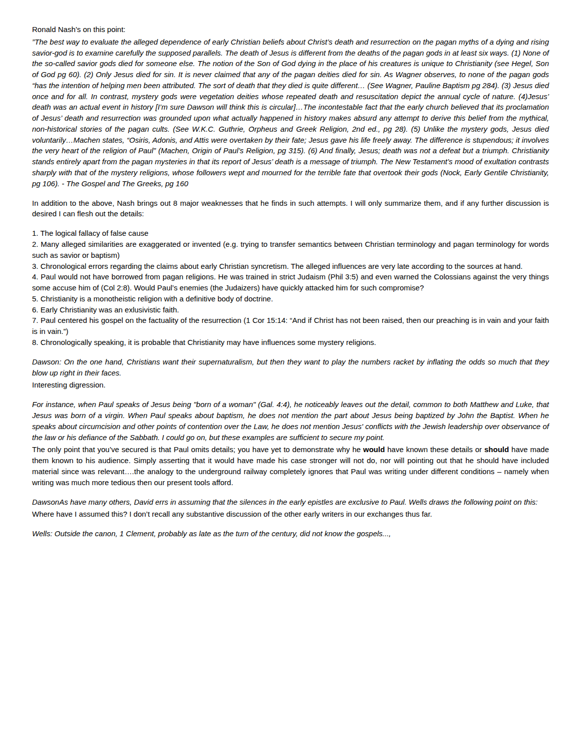Ronald Nash’s on this point:
”The best way to evaluate the alleged dependence of early Christian beliefs about Christ’s death and resurrection on the pagan myths of a dying and rising savior-god is to examine carefully the supposed parallels. The death of Jesus is different from the deaths of the pagan gods in at least six ways. (1) None of the so-called savior gods died for someone else. The notion of the Son of God dying in the place of his creatures is unique to Christianity (see Hegel, Son of God pg 60). (2) Only Jesus died for sin. It is never claimed that any of the pagan deities died for sin. As Wagner observes, to none of the pagan gods “has the intention of helping men been attributed. The sort of death that they died is quite different… (See Wagner, Pauline Baptism pg 284). (3) Jesus died once and for all. In contrast, mystery gods were vegetation deities whose repeated death and resuscitation depict the annual cycle of nature. (4)Jesus’ death was an actual event in history [I’m sure Dawson will think this is circular]…The incontestable fact that the early church believed that its proclamation of Jesus’ death and resurrection was grounded upon what actually happened in history makes absurd any attempt to derive this belief from the mythical, non-historical stories of the pagan cults. (See W.K.C. Guthrie, Orpheus and Greek Religion, 2nd ed., pg 28). (5) Unlike the mystery gods, Jesus died voluntarily…Machen states, “Osiris, Adonis, and Attis were overtaken by their fate; Jesus gave his life freely away. The difference is stupendous; it involves the very heart of the religion of Paul” (Machen, Origin of Paul’s Religion, pg 315). (6) And finally, Jesus; death was not a defeat but a triumph. Christianity stands entirely apart from the pagan mysteries in that its report of Jesus’ death is a message of triumph. The New Testament’s mood of exultation contrasts sharply with that of the mystery religions, whose followers wept and mourned for the terrible fate that overtook their gods (Nock, Early Gentile Christianity, pg 106). - The Gospel and The Greeks, pg 160
In addition to the above, Nash brings out 8 major weaknesses that he finds in such attempts. I will only summarize them, and if any further discussion is desired I can flesh out the details:
1. The logical fallacy of false cause
2. Many alleged similarities are exaggerated or invented (e.g. trying to transfer semantics between Christian terminology and pagan terminology for words such as savior or baptism)
3. Chronological errors regarding the claims about early Christian syncretism. The alleged influences are very late according to the sources at hand.
4. Paul would not have borrowed from pagan religions. He was trained in strict Judaism (Phil 3:5) and even warned the Colossians against the very things some accuse him of (Col 2:8). Would Paul’s enemies (the Judaizers) have quickly attacked him for such compromise?
5. Christianity is a monotheistic religion with a definitive body of doctrine.
6. Early Christianity was an exlusivistic faith.
7. Paul centered his gospel on the factuality of the resurrection (1 Cor 15:14: “And if Christ has not been raised, then our preaching is in vain and your faith is in vain.”)
8. Chronologically speaking, it is probable that Christianity may have influences some mystery religions.
Dawson: On the one hand, Christians want their supernaturalism, but then they want to play the numbers racket by inflating the odds so much that they blow up right in their faces.
Interesting digression.
For instance, when Paul speaks of Jesus being "born of a woman" (Gal. 4:4), he noticeably leaves out the detail, common to both Matthew and Luke, that Jesus was born of a virgin. When Paul speaks about baptism, he does not mention the part about Jesus being baptized by John the Baptist. When he speaks about circumcision and other points of contention over the Law, he does not mention Jesus' conflicts with the Jewish leadership over observance of the law or his defiance of the Sabbath. I could go on, but these examples are sufficient to secure my point.
The only point that you’ve secured is that Paul omits details; you have yet to demonstrate why he would have known these details or should have made them known to his audience. Simply asserting that it would have made his case stronger will not do, nor will pointing out that he should have included material since was relevant….the analogy to the underground railway completely ignores that Paul was writing under different conditions – namely when writing was much more tedious then our present tools afford.
Dawson As have many others, David errs in assuming that the silences in the early epistles are exclusive to Paul. Wells draws the following point on this:
Where have I assumed this? I don’t recall any substantive discussion of the other early writers in our exchanges thus far.
Wells: Outside the canon, 1 Clement, probably as late as the turn of the century, did not know the gospels...,